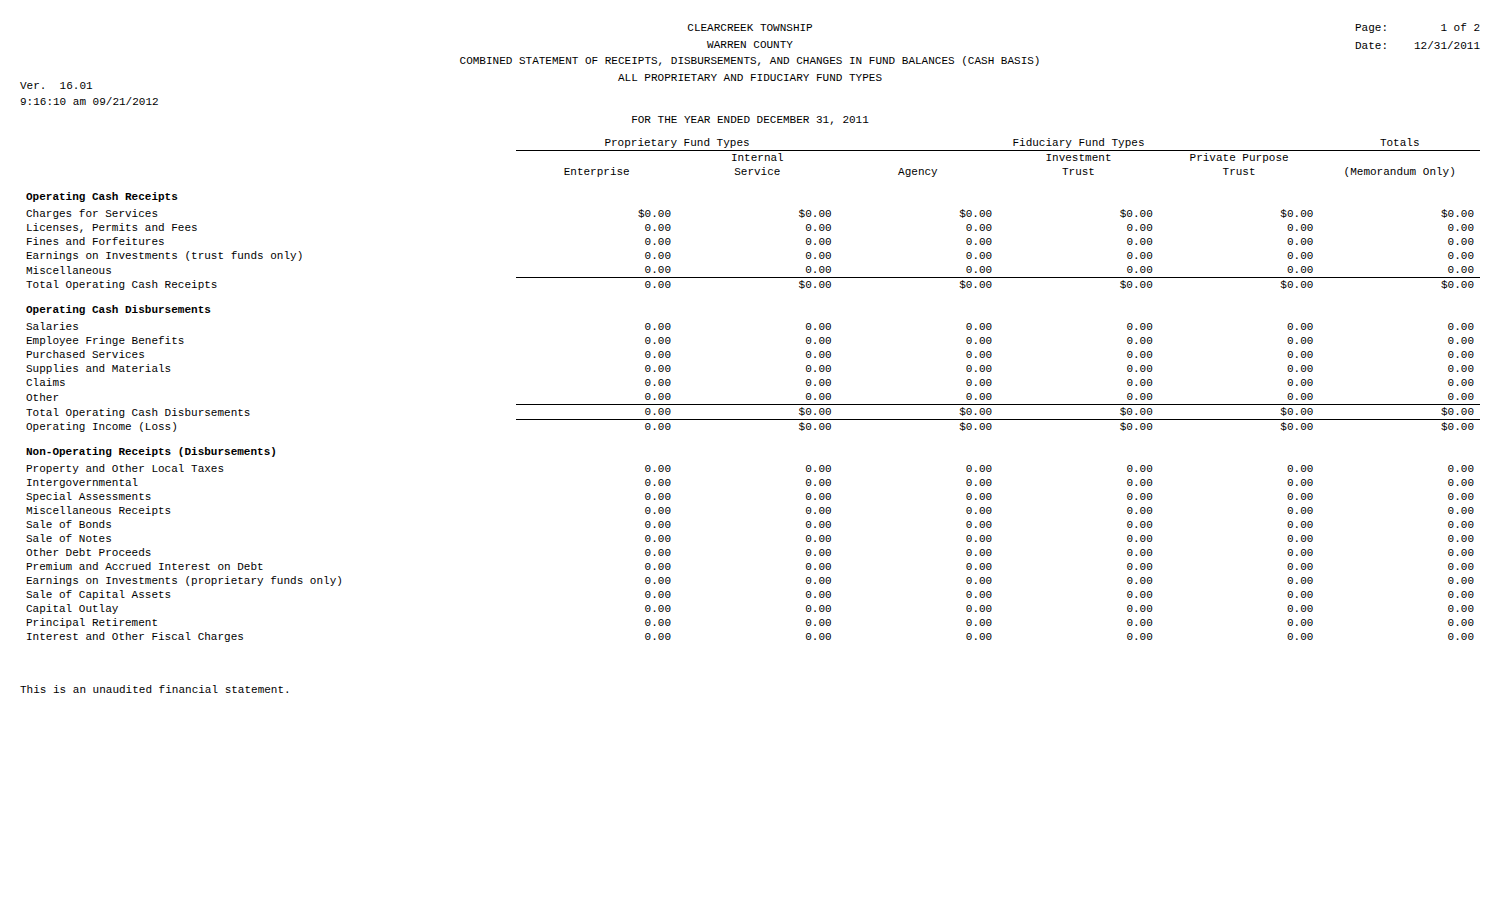Page: 1 of 2
Date: 12/31/2011
CLEARCREEK TOWNSHIP
WARREN COUNTY
COMBINED STATEMENT OF RECEIPTS, DISBURSEMENTS, AND CHANGES IN FUND BALANCES (CASH BASIS)
ALL PROPRIETARY AND FIDUCIARY FUND TYPES
Ver. 16.01
9:16:10 am 09/21/2012
FOR THE YEAR ENDED DECEMBER 31, 2011
| | Proprietary Fund Types | Fiduciary Fund Types | Totals |
| --- | --- | --- | --- |
| | | Internal | | Investment | Private Purpose | |
| | Enterprise | Service | Agency | Trust | Trust | (Memorandum Only) |
| Operating Cash Receipts |
| Charges for Services | $0.00 | $0.00 | $0.00 | $0.00 | $0.00 | $0.00 |
| Licenses, Permits and Fees | 0.00 | 0.00 | 0.00 | 0.00 | 0.00 | 0.00 |
| Fines and Forfeitures | 0.00 | 0.00 | 0.00 | 0.00 | 0.00 | 0.00 |
| Earnings on Investments (trust funds only) | 0.00 | 0.00 | 0.00 | 0.00 | 0.00 | 0.00 |
| Miscellaneous | 0.00 | 0.00 | 0.00 | 0.00 | 0.00 | 0.00 |
| Total Operating Cash Receipts | 0.00 | $0.00 | $0.00 | $0.00 | $0.00 | $0.00 |
| Operating Cash Disbursements |
| Salaries | 0.00 | 0.00 | 0.00 | 0.00 | 0.00 | 0.00 |
| Employee Fringe Benefits | 0.00 | 0.00 | 0.00 | 0.00 | 0.00 | 0.00 |
| Purchased Services | 0.00 | 0.00 | 0.00 | 0.00 | 0.00 | 0.00 |
| Supplies and Materials | 0.00 | 0.00 | 0.00 | 0.00 | 0.00 | 0.00 |
| Claims | 0.00 | 0.00 | 0.00 | 0.00 | 0.00 | 0.00 |
| Other | 0.00 | 0.00 | 0.00 | 0.00 | 0.00 | 0.00 |
| Total Operating Cash Disbursements | 0.00 | $0.00 | $0.00 | $0.00 | $0.00 | $0.00 |
| Operating Income (Loss) | 0.00 | $0.00 | $0.00 | $0.00 | $0.00 | $0.00 |
| Non-Operating Receipts (Disbursements) |
| Property and Other Local Taxes | 0.00 | 0.00 | 0.00 | 0.00 | 0.00 | 0.00 |
| Intergovernmental | 0.00 | 0.00 | 0.00 | 0.00 | 0.00 | 0.00 |
| Special Assessments | 0.00 | 0.00 | 0.00 | 0.00 | 0.00 | 0.00 |
| Miscellaneous Receipts | 0.00 | 0.00 | 0.00 | 0.00 | 0.00 | 0.00 |
| Sale of Bonds | 0.00 | 0.00 | 0.00 | 0.00 | 0.00 | 0.00 |
| Sale of Notes | 0.00 | 0.00 | 0.00 | 0.00 | 0.00 | 0.00 |
| Other Debt Proceeds | 0.00 | 0.00 | 0.00 | 0.00 | 0.00 | 0.00 |
| Premium and Accrued Interest on Debt | 0.00 | 0.00 | 0.00 | 0.00 | 0.00 | 0.00 |
| Earnings on Investments (proprietary funds only) | 0.00 | 0.00 | 0.00 | 0.00 | 0.00 | 0.00 |
| Sale of Capital Assets | 0.00 | 0.00 | 0.00 | 0.00 | 0.00 | 0.00 |
| Capital Outlay | 0.00 | 0.00 | 0.00 | 0.00 | 0.00 | 0.00 |
| Principal Retirement | 0.00 | 0.00 | 0.00 | 0.00 | 0.00 | 0.00 |
| Interest and Other Fiscal Charges | 0.00 | 0.00 | 0.00 | 0.00 | 0.00 | 0.00 |
This is an unaudited financial statement.